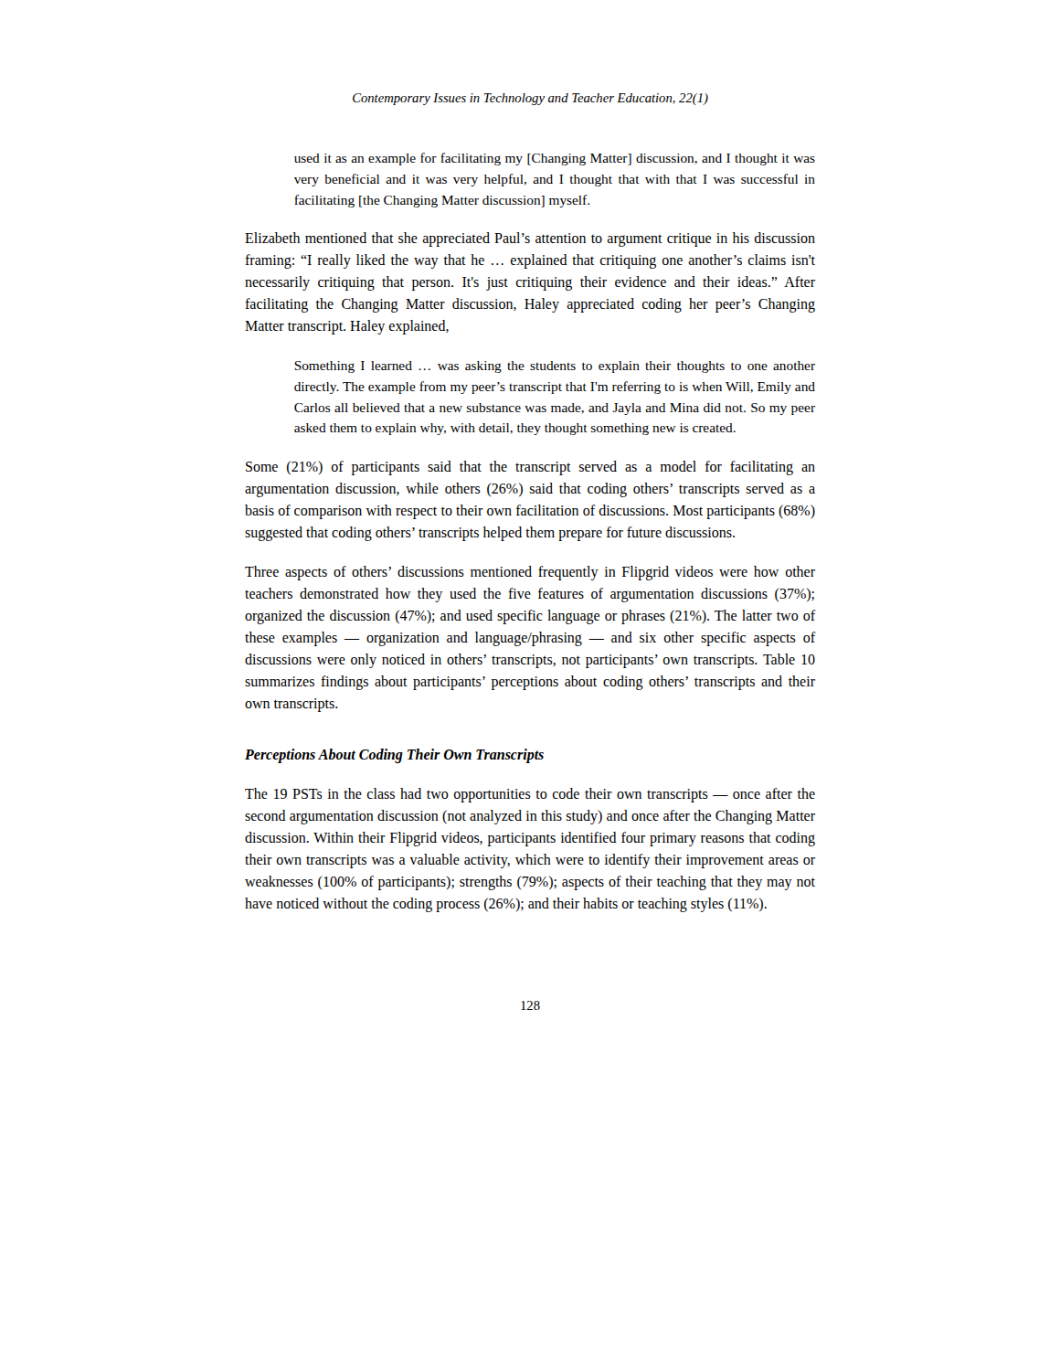Contemporary Issues in Technology and Teacher Education, 22(1)
used it as an example for facilitating my [Changing Matter] discussion, and I thought it was very beneficial and it was very helpful, and I thought that with that I was successful in facilitating [the Changing Matter discussion] myself.
Elizabeth mentioned that she appreciated Paul’s attention to argument critique in his discussion framing: “I really liked the way that he … explained that critiquing one another’s claims isn't necessarily critiquing that person. It's just critiquing their evidence and their ideas.” After facilitating the Changing Matter discussion, Haley appreciated coding her peer’s Changing Matter transcript. Haley explained,
Something I learned … was asking the students to explain their thoughts to one another directly. The example from my peer’s transcript that I'm referring to is when Will, Emily and Carlos all believed that a new substance was made, and Jayla and Mina did not. So my peer asked them to explain why, with detail, they thought something new is created.
Some (21%) of participants said that the transcript served as a model for facilitating an argumentation discussion, while others (26%) said that coding others’ transcripts served as a basis of comparison with respect to their own facilitation of discussions. Most participants (68%) suggested that coding others’ transcripts helped them prepare for future discussions.
Three aspects of others’ discussions mentioned frequently in Flipgrid videos were how other teachers demonstrated how they used the five features of argumentation discussions (37%); organized the discussion (47%); and used specific language or phrases (21%). The latter two of these examples — organization and language/phrasing — and six other specific aspects of discussions were only noticed in others’ transcripts, not participants’ own transcripts. Table 10 summarizes findings about participants’ perceptions about coding others’ transcripts and their own transcripts.
Perceptions About Coding Their Own Transcripts
The 19 PSTs in the class had two opportunities to code their own transcripts — once after the second argumentation discussion (not analyzed in this study) and once after the Changing Matter discussion. Within their Flipgrid videos, participants identified four primary reasons that coding their own transcripts was a valuable activity, which were to identify their improvement areas or weaknesses (100% of participants); strengths (79%); aspects of their teaching that they may not have noticed without the coding process (26%); and their habits or teaching styles (11%).
128